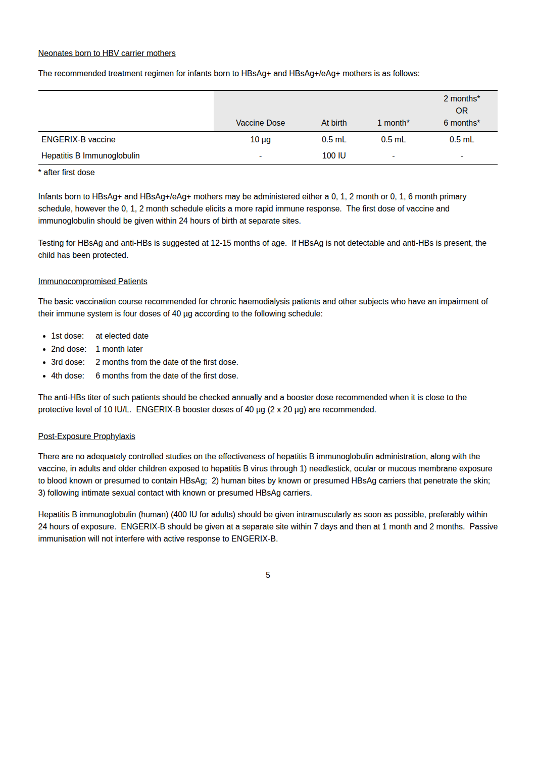Neonates born to HBV carrier mothers
The recommended treatment regimen for infants born to HBsAg+ and HBsAg+/eAg+ mothers is as follows:
| | Vaccine Dose | At birth | 1 month* | 2 months* OR 6 months* |
| --- | --- | --- | --- | --- |
| ENGERIX-B vaccine | 10 µg | 0.5 mL | 0.5 mL | 0.5 mL |
| Hepatitis B Immunoglobulin | - | 100 IU | - | - |
* after first dose
Infants born to HBsAg+ and HBsAg+/eAg+ mothers may be administered either a 0, 1, 2 month or 0, 1, 6 month primary schedule, however the 0, 1, 2 month schedule elicits a more rapid immune response. The first dose of vaccine and immunoglobulin should be given within 24 hours of birth at separate sites.
Testing for HBsAg and anti-HBs is suggested at 12-15 months of age. If HBsAg is not detectable and anti-HBs is present, the child has been protected.
Immunocompromised Patients
The basic vaccination course recommended for chronic haemodialysis patients and other subjects who have an impairment of their immune system is four doses of 40 µg according to the following schedule:
1st dose: at elected date
2nd dose: 1 month later
3rd dose: 2 months from the date of the first dose.
4th dose: 6 months from the date of the first dose.
The anti-HBs titer of such patients should be checked annually and a booster dose recommended when it is close to the protective level of 10 IU/L. ENGERIX-B booster doses of 40 µg (2 x 20 µg) are recommended.
Post-Exposure Prophylaxis
There are no adequately controlled studies on the effectiveness of hepatitis B immunoglobulin administration, along with the vaccine, in adults and older children exposed to hepatitis B virus through 1) needlestick, ocular or mucous membrane exposure to blood known or presumed to contain HBsAg; 2) human bites by known or presumed HBsAg carriers that penetrate the skin; 3) following intimate sexual contact with known or presumed HBsAg carriers.
Hepatitis B immunoglobulin (human) (400 IU for adults) should be given intramuscularly as soon as possible, preferably within 24 hours of exposure. ENGERIX-B should be given at a separate site within 7 days and then at 1 month and 2 months. Passive immunisation will not interfere with active response to ENGERIX-B.
5